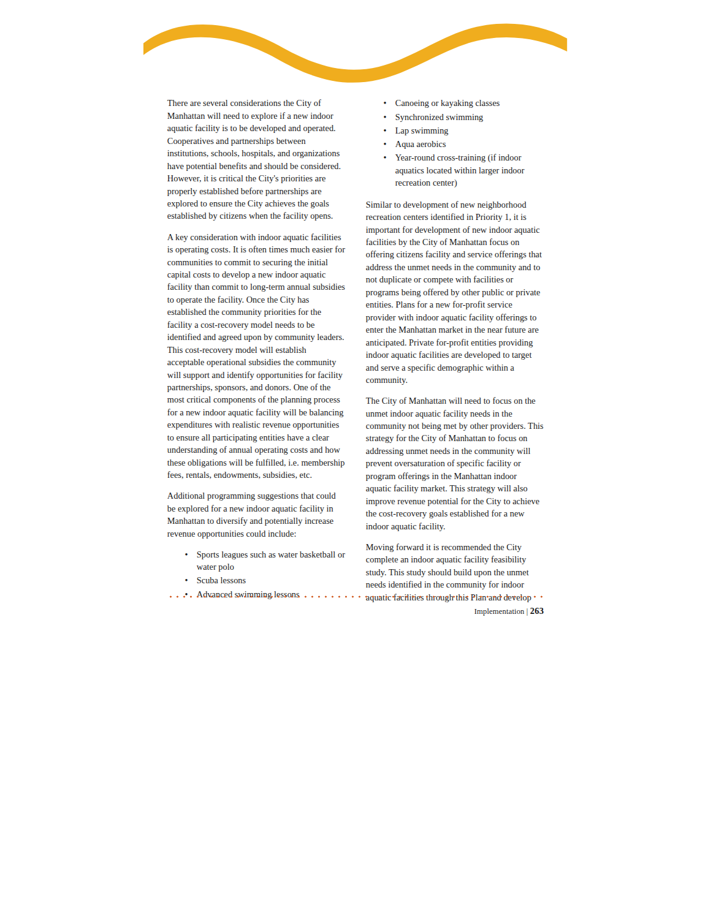There are several considerations the City of Manhattan will need to explore if a new indoor aquatic facility is to be developed and operated. Cooperatives and partnerships between institutions, schools, hospitals, and organizations have potential benefits and should be considered. However, it is critical the City's priorities are properly established before partnerships are explored to ensure the City achieves the goals established by citizens when the facility opens.
A key consideration with indoor aquatic facilities is operating costs. It is often times much easier for communities to commit to securing the initial capital costs to develop a new indoor aquatic facility than commit to long-term annual subsidies to operate the facility. Once the City has established the community priorities for the facility a cost-recovery model needs to be identified and agreed upon by community leaders. This cost-recovery model will establish acceptable operational subsidies the community will support and identify opportunities for facility partnerships, sponsors, and donors. One of the most critical components of the planning process for a new indoor aquatic facility will be balancing expenditures with realistic revenue opportunities to ensure all participating entities have a clear understanding of annual operating costs and how these obligations will be fulfilled, i.e. membership fees, rentals, endowments, subsidies, etc.
Additional programming suggestions that could be explored for a new indoor aquatic facility in Manhattan to diversify and potentially increase revenue opportunities could include:
Sports leagues such as water basketball or water polo
Scuba lessons
Advanced swimming lessons
Canoeing or kayaking classes
Synchronized swimming
Lap swimming
Aqua aerobics
Year-round cross-training (if indoor aquatics located within larger indoor recreation center)
Similar to development of new neighborhood recreation centers identified in Priority 1, it is important for development of new indoor aquatic facilities by the City of Manhattan focus on offering citizens facility and service offerings that address the unmet needs in the community and to not duplicate or compete with facilities or programs being offered by other public or private entities. Plans for a new for-profit service provider with indoor aquatic facility offerings to enter the Manhattan market in the near future are anticipated. Private for-profit entities providing indoor aquatic facilities are developed to target and serve a specific demographic within a community.
The City of Manhattan will need to focus on the unmet indoor aquatic facility needs in the community not being met by other providers. This strategy for the City of Manhattan to focus on addressing unmet needs in the community will prevent oversaturation of specific facility or program offerings in the Manhattan indoor aquatic facility market. This strategy will also improve revenue potential for the City to achieve the cost-recovery goals established for a new indoor aquatic facility.
Moving forward it is recommended the City complete an indoor aquatic facility feasibility study. This study should build upon the unmet needs identified in the community for indoor aquatic facilities through this Plan and develop
Implementation | 263